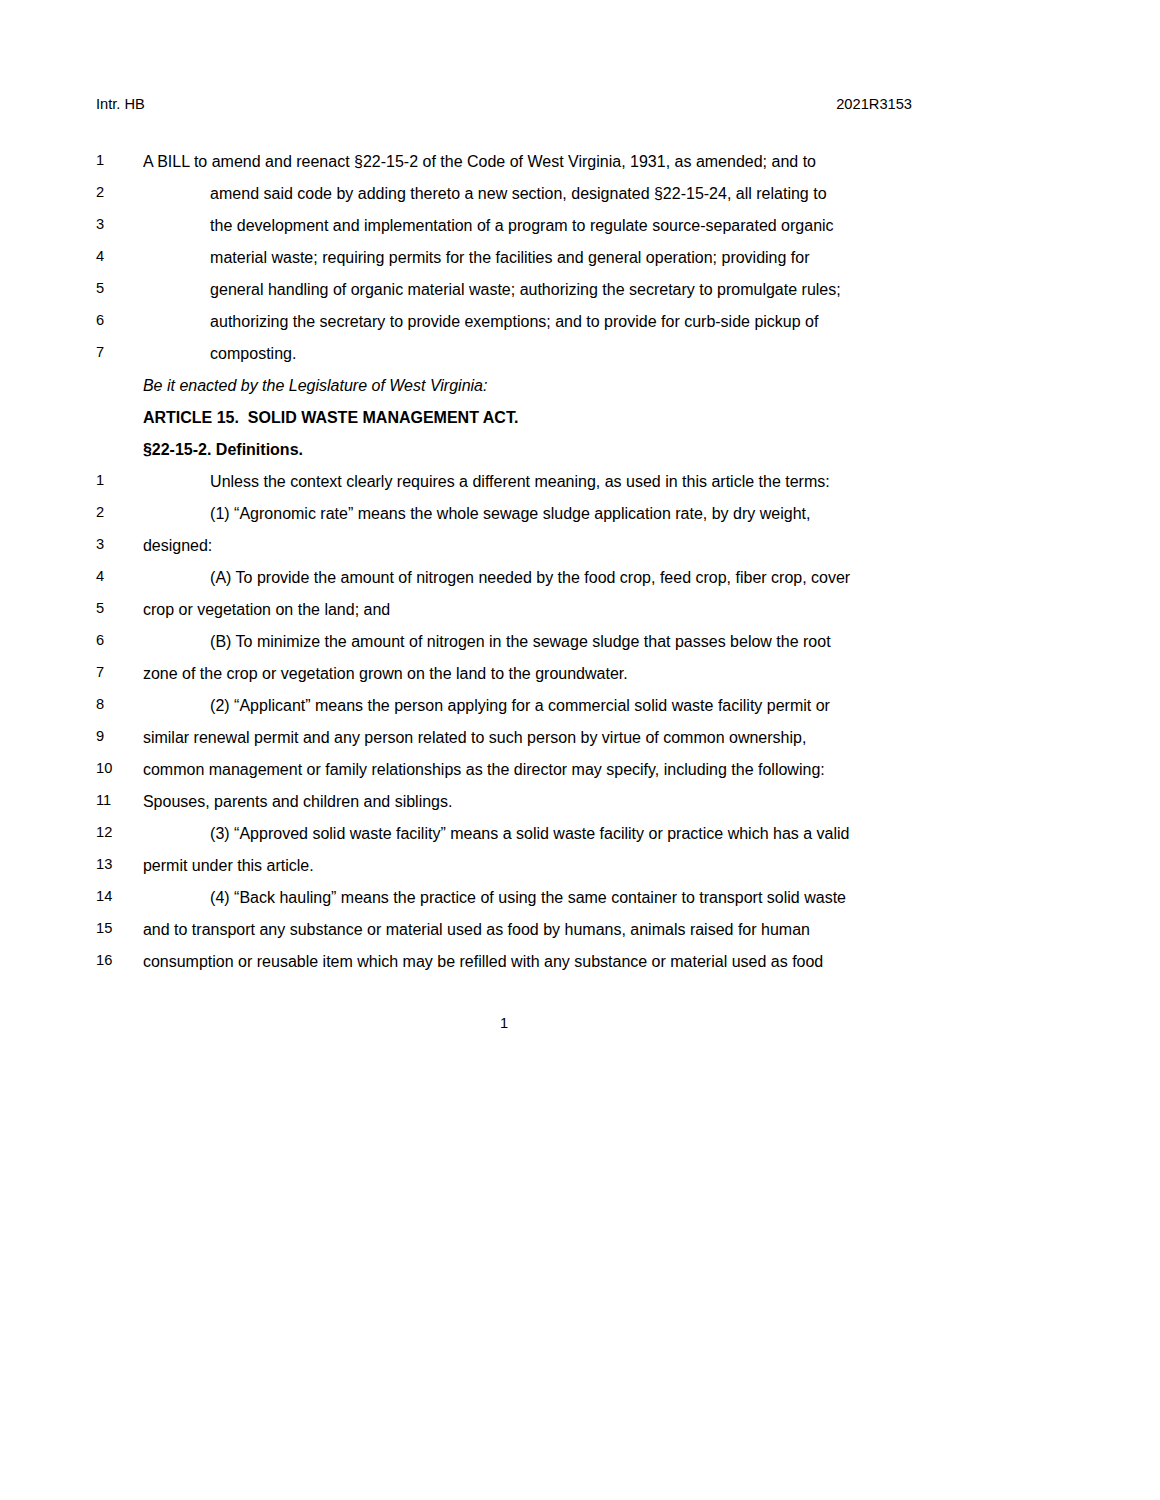Intr. HB 2021R3153
1 A BILL to amend and reenact §22-15-2 of the Code of West Virginia, 1931, as amended; and to
2 amend said code by adding thereto a new section, designated §22-15-24, all relating to
3 the development and implementation of a program to regulate source-separated organic
4 material waste; requiring permits for the facilities and general operation; providing for
5 general handling of organic material waste; authorizing the secretary to promulgate rules;
6 authorizing the secretary to provide exemptions; and to provide for curb-side pickup of
7 composting.
Be it enacted by the Legislature of West Virginia:
ARTICLE 15. SOLID WASTE MANAGEMENT ACT.
§22-15-2. Definitions.
1 Unless the context clearly requires a different meaning, as used in this article the terms:
2 (1) “Agronomic rate” means the whole sewage sludge application rate, by dry weight,
3 designed:
4 (A) To provide the amount of nitrogen needed by the food crop, feed crop, fiber crop, cover
5 crop or vegetation on the land; and
6 (B) To minimize the amount of nitrogen in the sewage sludge that passes below the root
7 zone of the crop or vegetation grown on the land to the groundwater.
8 (2) “Applicant” means the person applying for a commercial solid waste facility permit or
9 similar renewal permit and any person related to such person by virtue of common ownership,
10 common management or family relationships as the director may specify, including the following:
11 Spouses, parents and children and siblings.
12 (3) “Approved solid waste facility” means a solid waste facility or practice which has a valid
13 permit under this article.
14 (4) “Back hauling” means the practice of using the same container to transport solid waste
15 and to transport any substance or material used as food by humans, animals raised for human
16 consumption or reusable item which may be refilled with any substance or material used as food
1